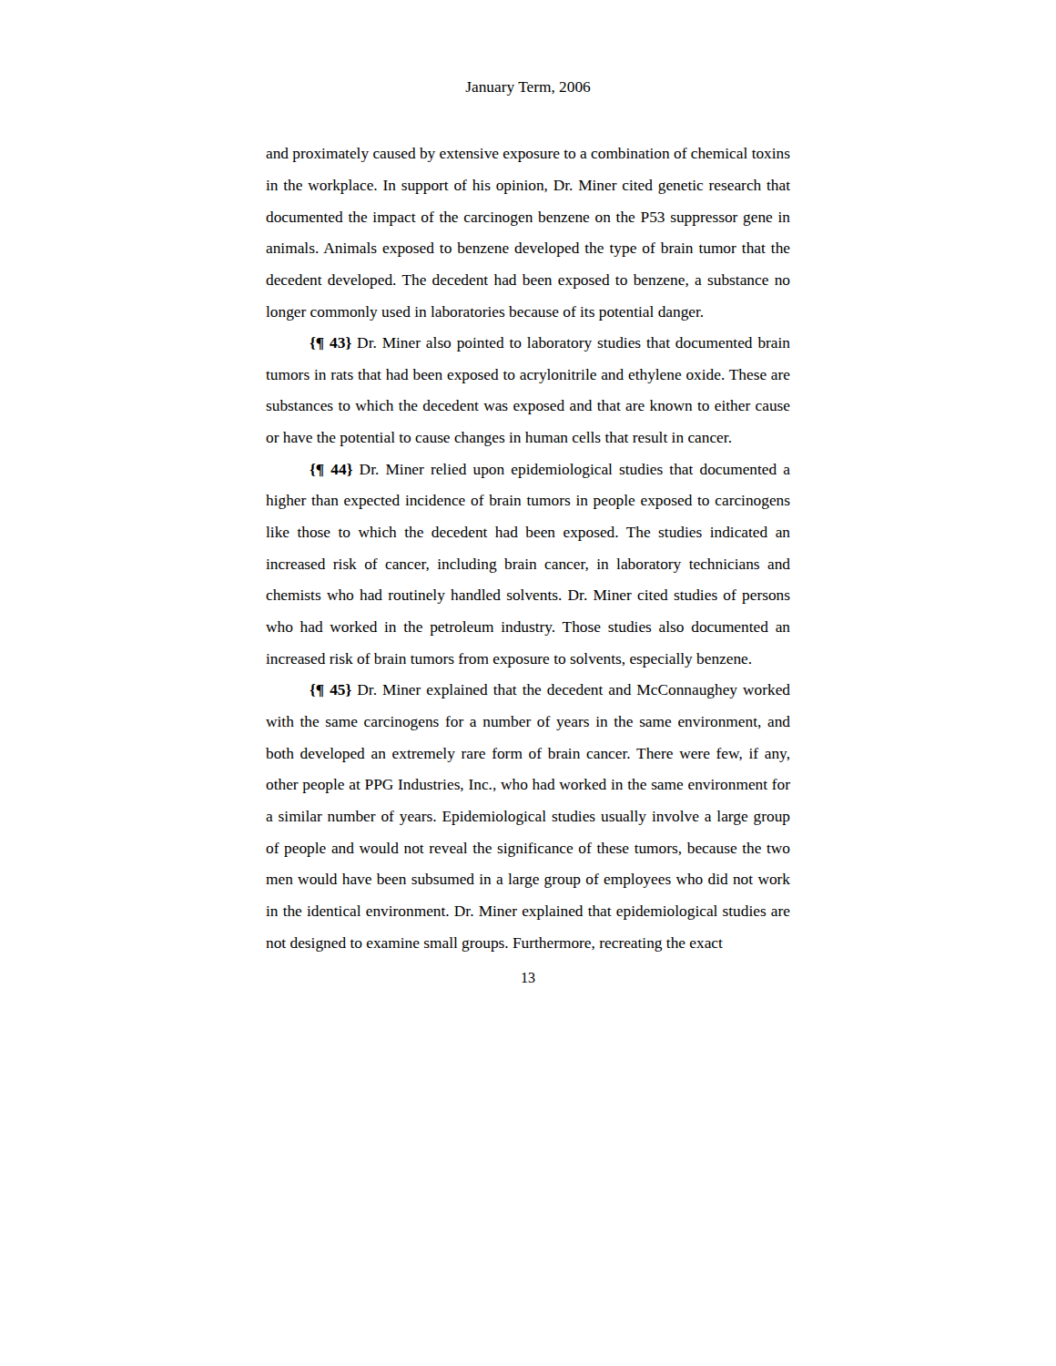January Term, 2006
and proximately caused by extensive exposure to a combination of chemical toxins in the workplace. In support of his opinion, Dr. Miner cited genetic research that documented the impact of the carcinogen benzene on the P53 suppressor gene in animals. Animals exposed to benzene developed the type of brain tumor that the decedent developed. The decedent had been exposed to benzene, a substance no longer commonly used in laboratories because of its potential danger.
{¶ 43} Dr. Miner also pointed to laboratory studies that documented brain tumors in rats that had been exposed to acrylonitrile and ethylene oxide. These are substances to which the decedent was exposed and that are known to either cause or have the potential to cause changes in human cells that result in cancer.
{¶ 44} Dr. Miner relied upon epidemiological studies that documented a higher than expected incidence of brain tumors in people exposed to carcinogens like those to which the decedent had been exposed. The studies indicated an increased risk of cancer, including brain cancer, in laboratory technicians and chemists who had routinely handled solvents. Dr. Miner cited studies of persons who had worked in the petroleum industry. Those studies also documented an increased risk of brain tumors from exposure to solvents, especially benzene.
{¶ 45} Dr. Miner explained that the decedent and McConnaughey worked with the same carcinogens for a number of years in the same environment, and both developed an extremely rare form of brain cancer. There were few, if any, other people at PPG Industries, Inc., who had worked in the same environment for a similar number of years. Epidemiological studies usually involve a large group of people and would not reveal the significance of these tumors, because the two men would have been subsumed in a large group of employees who did not work in the identical environment. Dr. Miner explained that epidemiological studies are not designed to examine small groups. Furthermore, recreating the exact
13